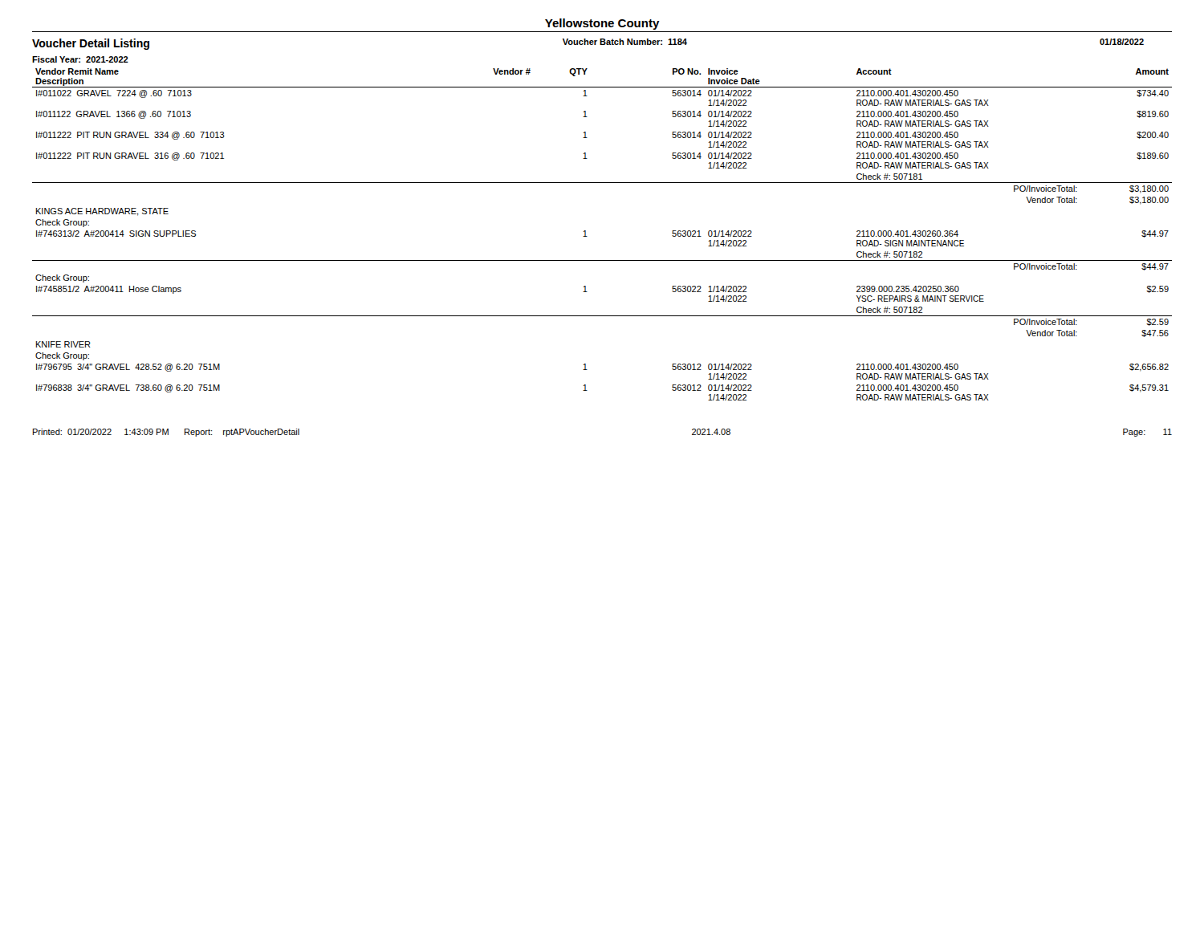Yellowstone County
Voucher Detail Listing
Voucher Batch Number: 1184
01/18/2022
Fiscal Year: 2021-2022
| Vendor Remit Name Description | Vendor # | QTY | PO No. | Invoice Invoice Date | Account | Amount |
| --- | --- | --- | --- | --- | --- | --- |
| I#011022 GRAVEL 7224 @ .60 71013 | | 1 | 563014 | 01/14/2022 1/14/2022 | 2110.000.401.430200.450 ROAD- RAW MATERIALS- GAS TAX | $734.40 |
| I#011122 GRAVEL 1366 @ .60 71013 | | 1 | 563014 | 01/14/2022 1/14/2022 | 2110.000.401.430200.450 ROAD- RAW MATERIALS- GAS TAX | $819.60 |
| I#011222 PIT RUN GRAVEL 334 @ .60 71013 | | 1 | 563014 | 01/14/2022 1/14/2022 | 2110.000.401.430200.450 ROAD- RAW MATERIALS- GAS TAX | $200.40 |
| I#011222 PIT RUN GRAVEL 316 @ .60 71021 | | 1 | 563014 | 01/14/2022 1/14/2022 | 2110.000.401.430200.450 ROAD- RAW MATERIALS- GAS TAX | $189.60 |
| | Check #: 507181 | |
| | PO/InvoiceTotal: | $3,180.00 |
| | Vendor Total: | $3,180.00 |
| KINGS ACE HARDWARE, STATE |
| Check Group: |
| I#746313/2 A#200414 SIGN SUPPLIES | | 1 | 563021 | 01/14/2022 1/14/2022 | 2110.000.401.430260.364 ROAD- SIGN MAINTENANCE | $44.97 |
| | Check #: 507182 | |
| | PO/InvoiceTotal: | $44.97 |
| Check Group: |
| I#745851/2 A#200411 Hose Clamps | | 1 | 563022 | 1/14/2022 1/14/2022 | 2399.000.235.420250.360 YSC- REPAIRS & MAINT SERVICE | $2.59 |
| | Check #: 507182 | |
| | PO/InvoiceTotal: | $2.59 |
| | Vendor Total: | $47.56 |
| KNIFE RIVER |
| Check Group: |
| I#796795 3/4" GRAVEL 428.52 @ 6.20 751M | | 1 | 563012 | 01/14/2022 1/14/2022 | 2110.000.401.430200.450 ROAD- RAW MATERIALS- GAS TAX | $2,656.82 |
| I#796838 3/4" GRAVEL 738.60 @ 6.20 751M | | 1 | 563012 | 01/14/2022 1/14/2022 | 2110.000.401.430200.450 ROAD- RAW MATERIALS- GAS TAX | $4,579.31 |
Printed: 01/20/2022 1:43:09 PM Report: rptAPVoucherDetail
2021.4.08
Page: 11